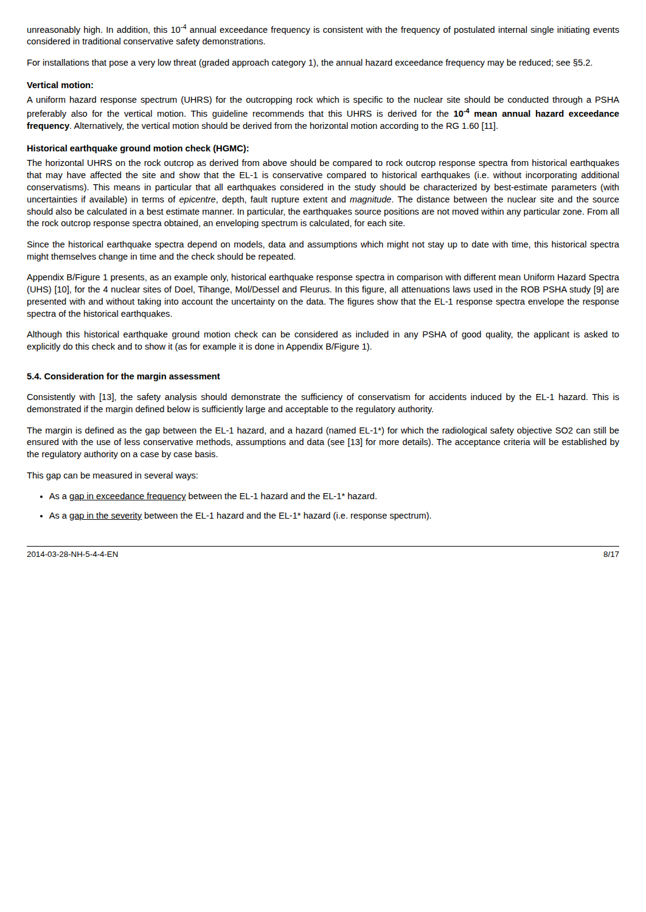unreasonably high. In addition, this 10-4 annual exceedance frequency is consistent with the frequency of postulated internal single initiating events considered in traditional conservative safety demonstrations.
For installations that pose a very low threat (graded approach category 1), the annual hazard exceedance frequency may be reduced; see §5.2.
Vertical motion:
A uniform hazard response spectrum (UHRS) for the outcropping rock which is specific to the nuclear site should be conducted through a PSHA preferably also for the vertical motion. This guideline recommends that this UHRS is derived for the 10-4 mean annual hazard exceedance frequency. Alternatively, the vertical motion should be derived from the horizontal motion according to the RG 1.60 [11].
Historical earthquake ground motion check (HGMC):
The horizontal UHRS on the rock outcrop as derived from above should be compared to rock outcrop response spectra from historical earthquakes that may have affected the site and show that the EL-1 is conservative compared to historical earthquakes (i.e. without incorporating additional conservatisms). This means in particular that all earthquakes considered in the study should be characterized by best-estimate parameters (with uncertainties if available) in terms of epicentre, depth, fault rupture extent and magnitude. The distance between the nuclear site and the source should also be calculated in a best estimate manner. In particular, the earthquakes source positions are not moved within any particular zone. From all the rock outcrop response spectra obtained, an enveloping spectrum is calculated, for each site.
Since the historical earthquake spectra depend on models, data and assumptions which might not stay up to date with time, this historical spectra might themselves change in time and the check should be repeated.
Appendix B/Figure 1 presents, as an example only, historical earthquake response spectra in comparison with different mean Uniform Hazard Spectra (UHS) [10], for the 4 nuclear sites of Doel, Tihange, Mol/Dessel and Fleurus. In this figure, all attenuations laws used in the ROB PSHA study [9] are presented with and without taking into account the uncertainty on the data. The figures show that the EL-1 response spectra envelope the response spectra of the historical earthquakes.
Although this historical earthquake ground motion check can be considered as included in any PSHA of good quality, the applicant is asked to explicitly do this check and to show it (as for example it is done in Appendix B/Figure 1).
5.4. Consideration for the margin assessment
Consistently with [13], the safety analysis should demonstrate the sufficiency of conservatism for accidents induced by the EL-1 hazard. This is demonstrated if the margin defined below is sufficiently large and acceptable to the regulatory authority.
The margin is defined as the gap between the EL-1 hazard, and a hazard (named EL-1*) for which the radiological safety objective SO2 can still be ensured with the use of less conservative methods, assumptions and data (see [13] for more details). The acceptance criteria will be established by the regulatory authority on a case by case basis.
This gap can be measured in several ways:
As a gap in exceedance frequency between the EL-1 hazard and the EL-1* hazard.
As a gap in the severity between the EL-1 hazard and the EL-1* hazard (i.e. response spectrum).
2014-03-28-NH-5-4-4-EN 8/17